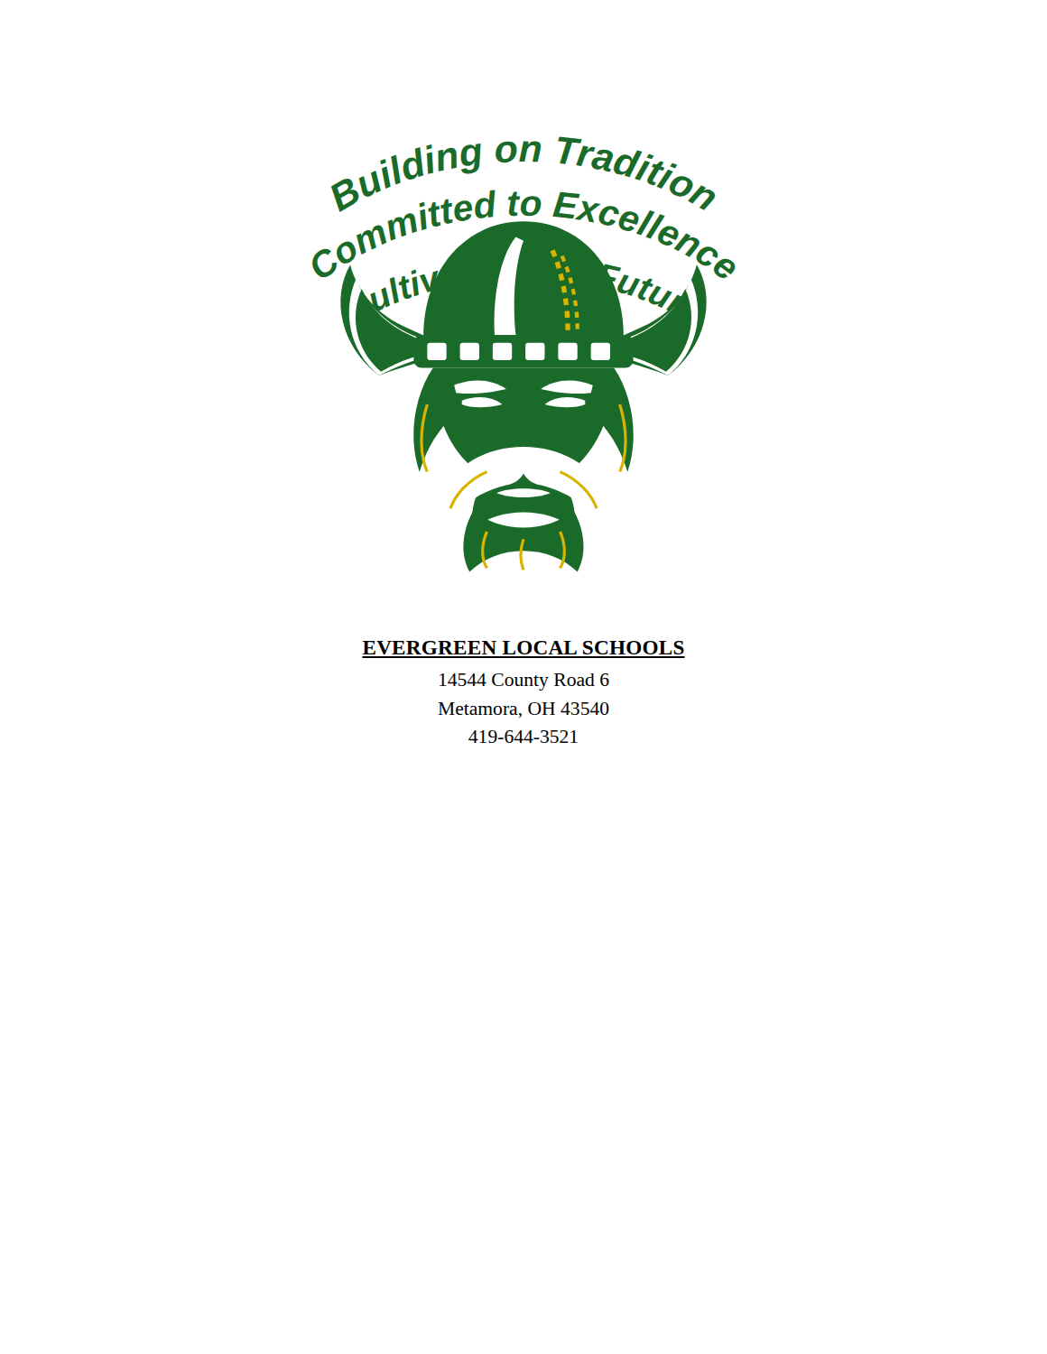Building on Tradition Committed to Excellence Cultivating the Future
EVERGREEN LOCAL SCHOOLS
14544 County Road 6 Metamora, OH 43540 419-644-3521